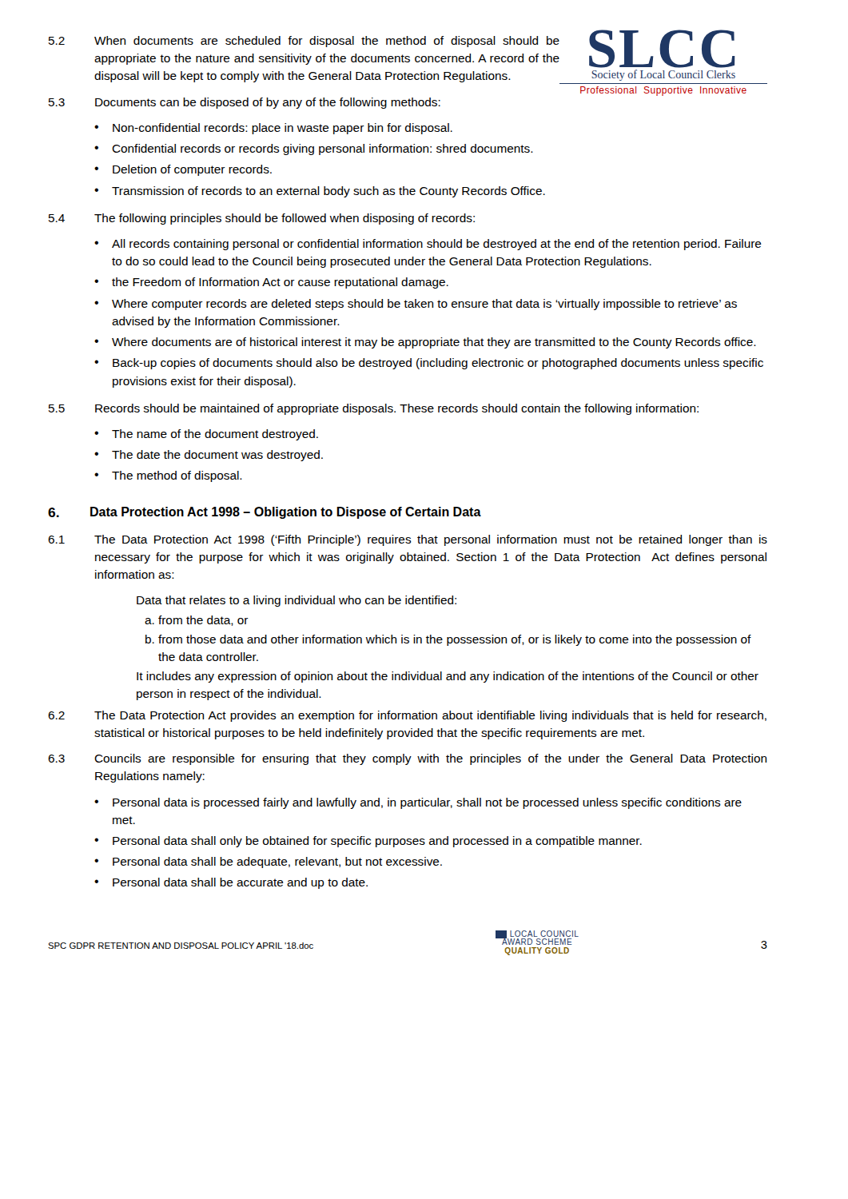SLCC
Society of Local Council Clerks
Professional Supportive Innovative
5.2
When documents are scheduled for disposal the method of disposal should be appropriate to the nature and sensitivity of the documents concerned. A record of the disposal will be kept to comply with the General Data Protection Regulations.
5.3
Documents can be disposed of by any of the following methods:
Non-confidential records: place in waste paper bin for disposal.
Confidential records or records giving personal information: shred documents.
Deletion of computer records.
Transmission of records to an external body such as the County Records Office.
5.4
The following principles should be followed when disposing of records:
All records containing personal or confidential information should be destroyed at the end of the retention period. Failure to do so could lead to the Council being prosecuted under the General Data Protection Regulations.
the Freedom of Information Act or cause reputational damage.
Where computer records are deleted steps should be taken to ensure that data is ‘virtually impossible to retrieve’ as advised by the Information Commissioner.
Where documents are of historical interest it may be appropriate that they are transmitted to the County Records office.
Back-up copies of documents should also be destroyed (including electronic or photographed documents unless specific provisions exist for their disposal).
5.5
Records should be maintained of appropriate disposals. These records should contain the following information:
The name of the document destroyed.
The date the document was destroyed.
The method of disposal.
6. Data Protection Act 1998 – Obligation to Dispose of Certain Data
6.1
The Data Protection Act 1998 (‘Fifth Principle’) requires that personal information must not be retained longer than is necessary for the purpose for which it was originally obtained. Section 1 of the Data Protection Act defines personal information as:
Data that relates to a living individual who can be identified:
from the data, or
from those data and other information which is in the possession of, or is likely to come into the possession of the data controller.
It includes any expression of opinion about the individual and any indication of the intentions of the Council or other person in respect of the individual.
6.2
The Data Protection Act provides an exemption for information about identifiable living individuals that is held for research, statistical or historical purposes to be held indefinitely provided that the specific requirements are met.
6.3
Councils are responsible for ensuring that they comply with the principles of the under the General Data Protection Regulations namely:
Personal data is processed fairly and lawfully and, in particular, shall not be processed unless specific conditions are met.
Personal data shall only be obtained for specific purposes and processed in a compatible manner.
Personal data shall be adequate, relevant, but not excessive.
Personal data shall be accurate and up to date.
SPC GDPR RETENTION AND DISPOSAL POLICY APRIL '18.doc
LOCAL COUNCIL
AWARD SCHEME
QUALITY GOLD
3